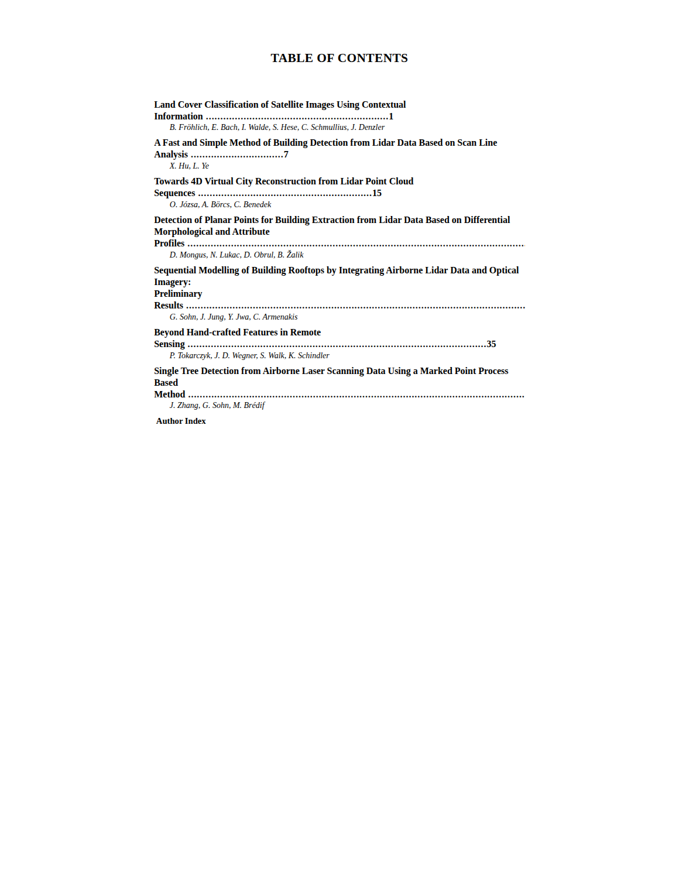TABLE OF CONTENTS
Land Cover Classification of Satellite Images Using Contextual Information ............................................................... 1
B. Fröhlich, E. Bach, I. Walde, S. Hese, C. Schmullius, J. Denzler
A Fast and Simple Method of Building Detection from Lidar Data Based on Scan Line Analysis ................................ 7
X. Hu, L. Ye
Towards 4D Virtual City Reconstruction from Lidar Point Cloud Sequences ............................................................ 15
O. Józsa, A. Börcs, C. Benedek
Detection of Planar Points for Building Extraction from Lidar Data Based on Differential Morphological and Attribute Profiles ......................................................................................................................... 21
D. Mongus, N. Lukac, D. Obrul, B. Žalik
Sequential Modelling of Building Rooftops by Integrating Airborne Lidar Data and Optical Imagery: Preliminary Results ............................................................................................................................................. 27
G. Sohn, J. Jung, Y. Jwa, C. Armenakis
Beyond Hand-crafted Features in Remote Sensing ....................................................................................................... 35
P. Tokarczyk, J. D. Wegner, S. Walk, K. Schindler
Single Tree Detection from Airborne Laser Scanning Data Using a Marked Point Process Based Method ............................................................................................................................................................................. 41
J. Zhang, G. Sohn, M. Brédif
Author Index